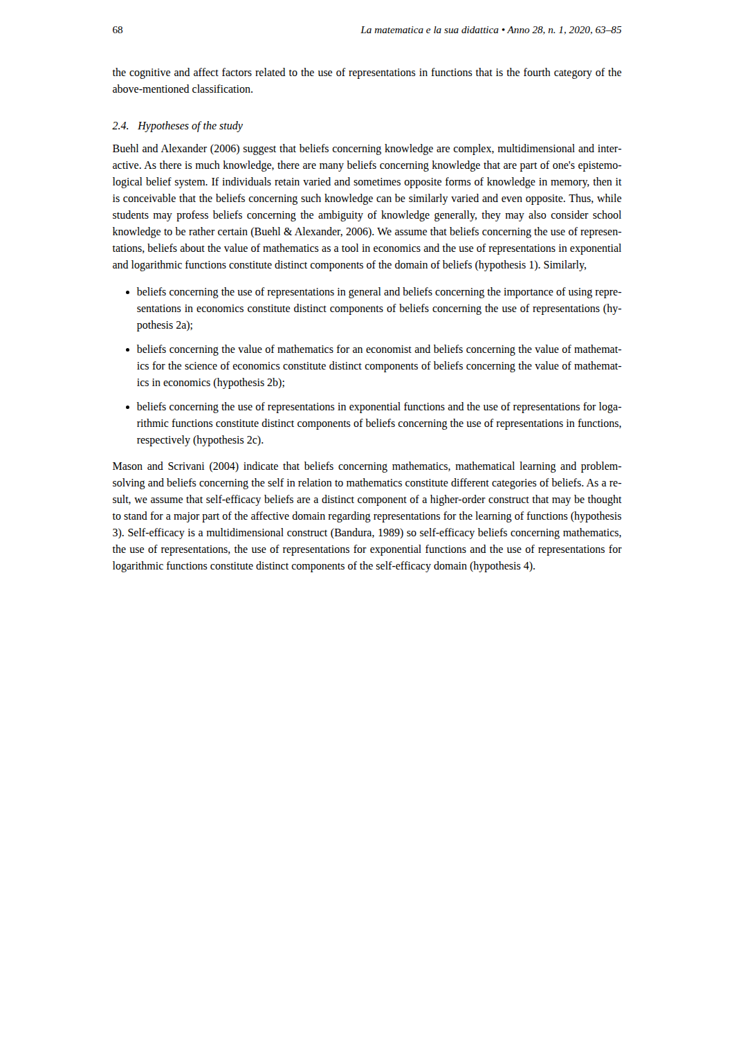68 La matematica e la sua didattica • Anno 28, n. 1, 2020, 63–85
the cognitive and affect factors related to the use of representations in functions that is the fourth category of the above-mentioned classification.
2.4. Hypotheses of the study
Buehl and Alexander (2006) suggest that beliefs concerning knowledge are complex, multidimensional and interactive. As there is much knowledge, there are many beliefs concerning knowledge that are part of one's epistemological belief system. If individuals retain varied and sometimes opposite forms of knowledge in memory, then it is conceivable that the beliefs concerning such knowledge can be similarly varied and even opposite. Thus, while students may profess beliefs concerning the ambiguity of knowledge generally, they may also consider school knowledge to be rather certain (Buehl & Alexander, 2006). We assume that beliefs concerning the use of representations, beliefs about the value of mathematics as a tool in economics and the use of representations in exponential and logarithmic functions constitute distinct components of the domain of beliefs (hypothesis 1). Similarly,
beliefs concerning the use of representations in general and beliefs concerning the importance of using representations in economics constitute distinct components of beliefs concerning the use of representations (hypothesis 2a);
beliefs concerning the value of mathematics for an economist and beliefs concerning the value of mathematics for the science of economics constitute distinct components of beliefs concerning the value of mathematics in economics (hypothesis 2b);
beliefs concerning the use of representations in exponential functions and the use of representations for logarithmic functions constitute distinct components of beliefs concerning the use of representations in functions, respectively (hypothesis 2c).
Mason and Scrivani (2004) indicate that beliefs concerning mathematics, mathematical learning and problem-solving and beliefs concerning the self in relation to mathematics constitute different categories of beliefs. As a result, we assume that self-efficacy beliefs are a distinct component of a higher-order construct that may be thought to stand for a major part of the affective domain regarding representations for the learning of functions (hypothesis 3). Self-efficacy is a multidimensional construct (Bandura, 1989) so self-efficacy beliefs concerning mathematics, the use of representations, the use of representations for exponential functions and the use of representations for logarithmic functions constitute distinct components of the self-efficacy domain (hypothesis 4).